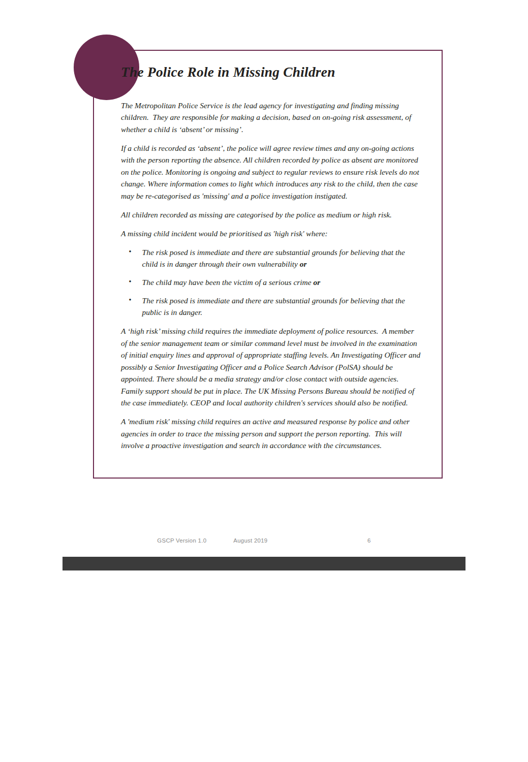The Police Role in Missing Children
The Metropolitan Police Service is the lead agency for investigating and finding missing children. They are responsible for making a decision, based on on-going risk assessment, of whether a child is ‘absent’ or missing’.
If a child is recorded as ‘absent’, the police will agree review times and any on-going actions with the person reporting the absence. All children recorded by police as absent are monitored on the police. Monitoring is ongoing and subject to regular reviews to ensure risk levels do not change. Where information comes to light which introduces any risk to the child, then the case may be re-categorised as 'missing' and a police investigation instigated.
All children recorded as missing are categorised by the police as medium or high risk.
A missing child incident would be prioritised as 'high risk' where:
The risk posed is immediate and there are substantial grounds for believing that the child is in danger through their own vulnerability or
The child may have been the victim of a serious crime or
The risk posed is immediate and there are substantial grounds for believing that the public is in danger.
A ‘high risk’ missing child requires the immediate deployment of police resources. A member of the senior management team or similar command level must be involved in the examination of initial enquiry lines and approval of appropriate staffing levels. An Investigating Officer and possibly a Senior Investigating Officer and a Police Search Advisor (PolSA) should be appointed. There should be a media strategy and/or close contact with outside agencies. Family support should be put in place. The UK Missing Persons Bureau should be notified of the case immediately. CEOP and local authority children's services should also be notified.
A 'medium risk' missing child requires an active and measured response by police and other agencies in order to trace the missing person and support the person reporting. This will involve a proactive investigation and search in accordance with the circumstances.
GSCP Version 1.0 August 20196